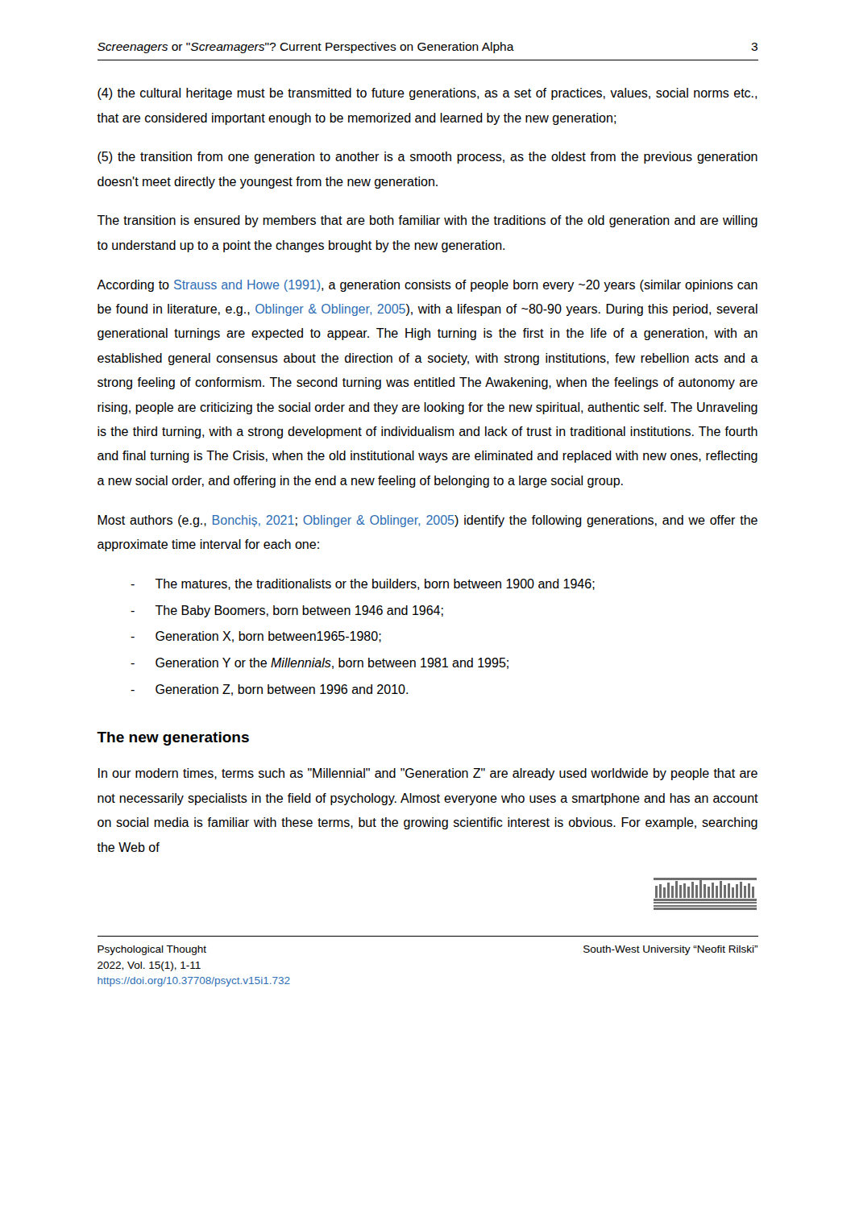Screenagers or "Screamagers"? Current Perspectives on Generation Alpha
3
(4) the cultural heritage must be transmitted to future generations, as a set of practices, values, social norms etc., that are considered important enough to be memorized and learned by the new generation;
(5) the transition from one generation to another is a smooth process, as the oldest from the previous generation doesn't meet directly the youngest from the new generation.
The transition is ensured by members that are both familiar with the traditions of the old generation and are willing to understand up to a point the changes brought by the new generation.
According to Strauss and Howe (1991), a generation consists of people born every ~20 years (similar opinions can be found in literature, e.g., Oblinger & Oblinger, 2005), with a lifespan of ~80-90 years. During this period, several generational turnings are expected to appear. The High turning is the first in the life of a generation, with an established general consensus about the direction of a society, with strong institutions, few rebellion acts and a strong feeling of conformism. The second turning was entitled The Awakening, when the feelings of autonomy are rising, people are criticizing the social order and they are looking for the new spiritual, authentic self. The Unraveling is the third turning, with a strong development of individualism and lack of trust in traditional institutions. The fourth and final turning is The Crisis, when the old institutional ways are eliminated and replaced with new ones, reflecting a new social order, and offering in the end a new feeling of belonging to a large social group.
Most authors (e.g., Bonchiș, 2021; Oblinger & Oblinger, 2005) identify the following generations, and we offer the approximate time interval for each one:
The matures, the traditionalists or the builders, born between 1900 and 1946;
The Baby Boomers, born between 1946 and 1964;
Generation X, born between1965-1980;
Generation Y or the Millennials, born between 1981 and 1995;
Generation Z, born between 1996 and 2010.
The new generations
In our modern times, terms such as "Millennial" and "Generation Z" are already used worldwide by people that are not necessarily specialists in the field of psychology. Almost everyone who uses a smartphone and has an account on social media is familiar with these terms, but the growing scientific interest is obvious. For example, searching the Web of
Psychological Thought
2022, Vol. 15(1), 1-11
https://doi.org/10.37708/psyct.v15i1.732
South-West University “Neofit Rilski”